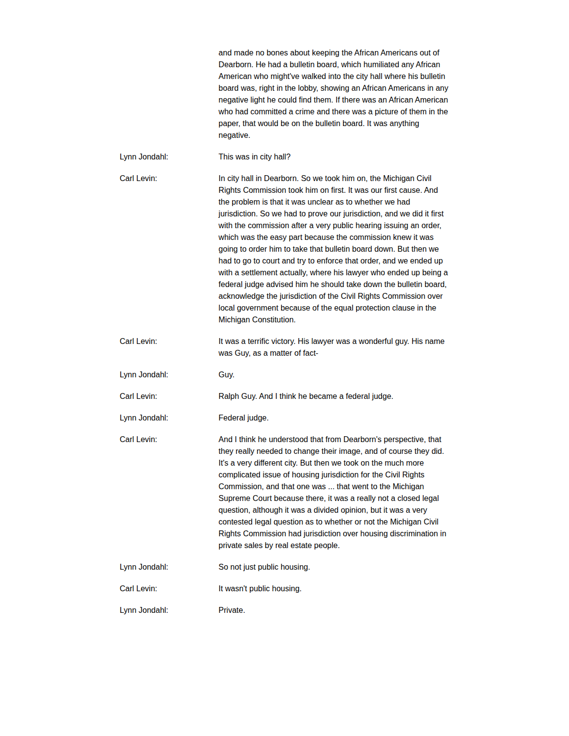and made no bones about keeping the African Americans out of Dearborn. He had a bulletin board, which humiliated any African American who might've walked into the city hall where his bulletin board was, right in the lobby, showing an African Americans in any negative light he could find them. If there was an African American who had committed a crime and there was a picture of them in the paper, that would be on the bulletin board. It was anything negative.
Lynn Jondahl:
This was in city hall?
Carl Levin:
In city hall in Dearborn. So we took him on, the Michigan Civil Rights Commission took him on first. It was our first cause. And the problem is that it was unclear as to whether we had jurisdiction. So we had to prove our jurisdiction, and we did it first with the commission after a very public hearing issuing an order, which was the easy part because the commission knew it was going to order him to take that bulletin board down. But then we had to go to court and try to enforce that order, and we ended up with a settlement actually, where his lawyer who ended up being a federal judge advised him he should take down the bulletin board, acknowledge the jurisdiction of the Civil Rights Commission over local government because of the equal protection clause in the Michigan Constitution.
Carl Levin:
It was a terrific victory. His lawyer was a wonderful guy. His name was Guy, as a matter of fact-
Lynn Jondahl:
Guy.
Carl Levin:
Ralph Guy. And I think he became a federal judge.
Lynn Jondahl:
Federal judge.
Carl Levin:
And I think he understood that from Dearborn's perspective, that they really needed to change their image, and of course they did. It's a very different city. But then we took on the much more complicated issue of housing jurisdiction for the Civil Rights Commission, and that one was ... that went to the Michigan Supreme Court because there, it was a really not a closed legal question, although it was a divided opinion, but it was a very contested legal question as to whether or not the Michigan Civil Rights Commission had jurisdiction over housing discrimination in private sales by real estate people.
Lynn Jondahl:
So not just public housing.
Carl Levin:
It wasn't public housing.
Lynn Jondahl:
Private.